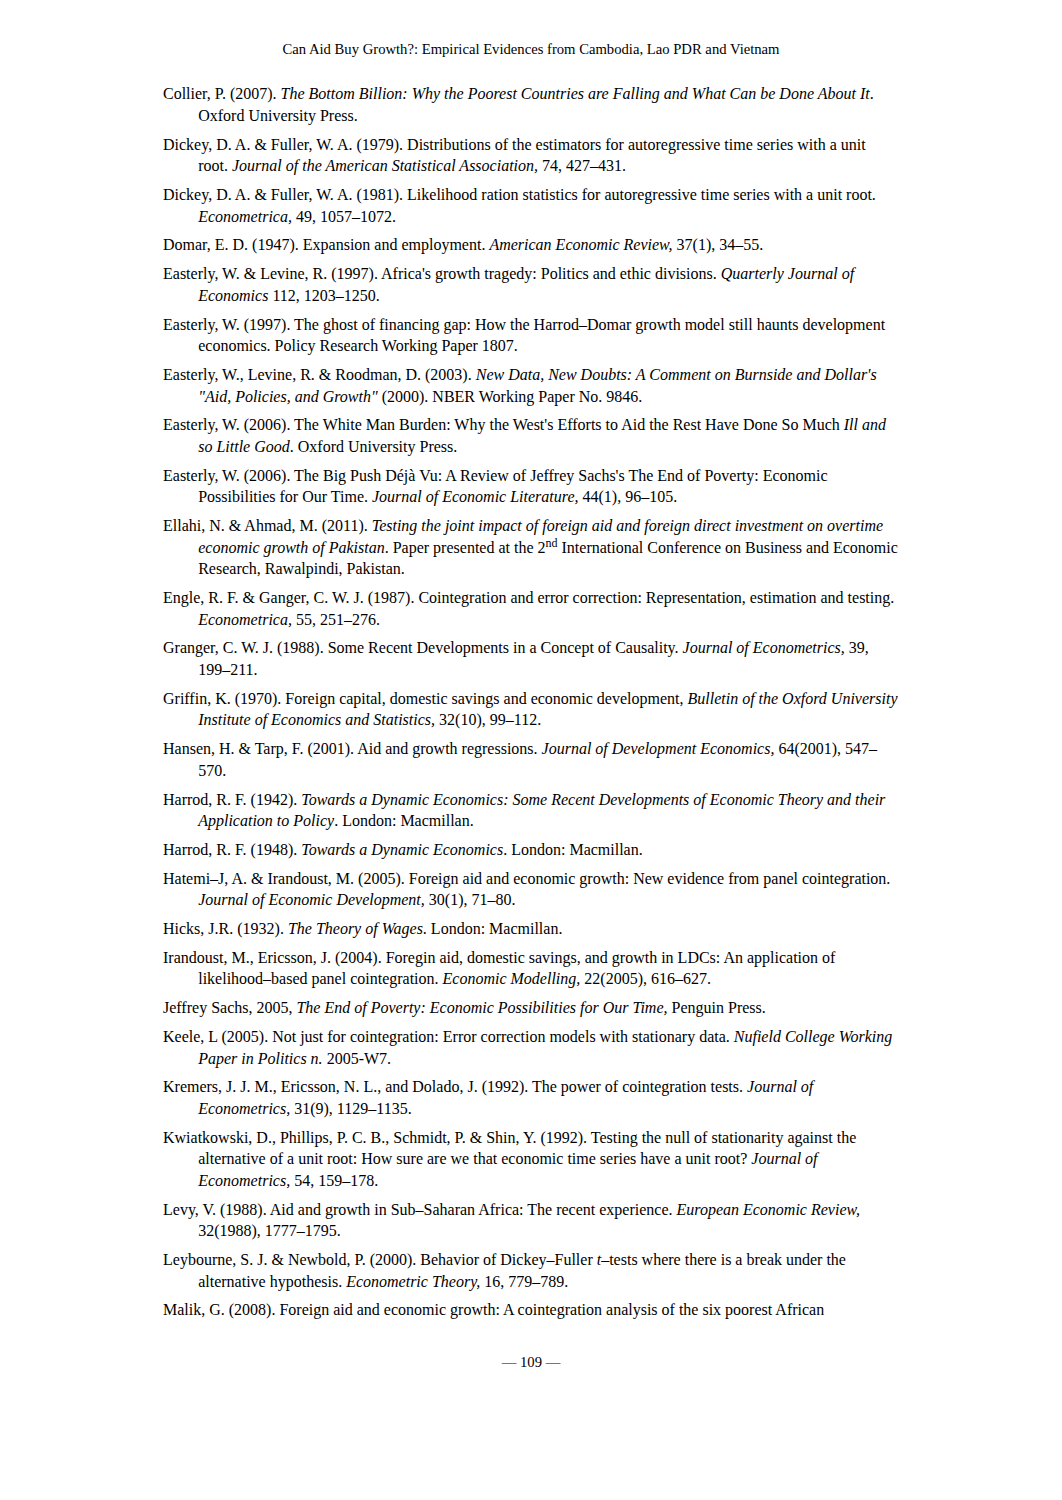Can Aid Buy Growth?: Empirical Evidences from Cambodia, Lao PDR and Vietnam
Collier, P. (2007). The Bottom Billion: Why the Poorest Countries are Falling and What Can be Done About It. Oxford University Press.
Dickey, D. A. & Fuller, W. A. (1979). Distributions of the estimators for autoregressive time series with a unit root. Journal of the American Statistical Association, 74, 427–431.
Dickey, D. A. & Fuller, W. A. (1981). Likelihood ration statistics for autoregressive time series with a unit root. Econometrica, 49, 1057–1072.
Domar, E. D. (1947). Expansion and employment. American Economic Review, 37(1), 34–55.
Easterly, W. & Levine, R. (1997). Africa's growth tragedy: Politics and ethic divisions. Quarterly Journal of Economics 112, 1203–1250.
Easterly, W. (1997). The ghost of financing gap: How the Harrod–Domar growth model still haunts development economics. Policy Research Working Paper 1807.
Easterly, W., Levine, R. & Roodman, D. (2003). New Data, New Doubts: A Comment on Burnside and Dollar's "Aid, Policies, and Growth" (2000). NBER Working Paper No. 9846.
Easterly, W. (2006). The White Man Burden: Why the West's Efforts to Aid the Rest Have Done So Much Ill and so Little Good. Oxford University Press.
Easterly, W. (2006). The Big Push Déjà Vu: A Review of Jeffrey Sachs's The End of Poverty: Economic Possibilities for Our Time. Journal of Economic Literature, 44(1), 96–105.
Ellahi, N. & Ahmad, M. (2011). Testing the joint impact of foreign aid and foreign direct investment on overtime economic growth of Pakistan. Paper presented at the 2nd International Conference on Business and Economic Research, Rawalpindi, Pakistan.
Engle, R. F. & Ganger, C. W. J. (1987). Cointegration and error correction: Representation, estimation and testing. Econometrica, 55, 251–276.
Granger, C. W. J. (1988). Some Recent Developments in a Concept of Causality. Journal of Econometrics, 39, 199–211.
Griffin, K. (1970). Foreign capital, domestic savings and economic development, Bulletin of the Oxford University Institute of Economics and Statistics, 32(10), 99–112.
Hansen, H. & Tarp, F. (2001). Aid and growth regressions. Journal of Development Economics, 64(2001), 547–570.
Harrod, R. F. (1942). Towards a Dynamic Economics: Some Recent Developments of Economic Theory and their Application to Policy. London: Macmillan.
Harrod, R. F. (1948). Towards a Dynamic Economics. London: Macmillan.
Hatemi–J, A. & Irandoust, M. (2005). Foreign aid and economic growth: New evidence from panel cointegration. Journal of Economic Development, 30(1), 71–80.
Hicks, J.R. (1932). The Theory of Wages. London: Macmillan.
Irandoust, M., Ericsson, J. (2004). Foregin aid, domestic savings, and growth in LDCs: An application of likelihood–based panel cointegration. Economic Modelling, 22(2005), 616–627.
Jeffrey Sachs, 2005, The End of Poverty: Economic Possibilities for Our Time, Penguin Press.
Keele, L (2005). Not just for cointegration: Error correction models with stationary data. Nufield College Working Paper in Politics n. 2005-W7.
Kremers, J. J. M., Ericsson, N. L., and Dolado, J. (1992). The power of cointegration tests. Journal of Econometrics, 31(9), 1129–1135.
Kwiatkowski, D., Phillips, P. C. B., Schmidt, P. & Shin, Y. (1992). Testing the null of stationarity against the alternative of a unit root: How sure are we that economic time series have a unit root? Journal of Econometrics, 54, 159–178.
Levy, V. (1988). Aid and growth in Sub–Saharan Africa: The recent experience. European Economic Review, 32(1988), 1777–1795.
Leybourne, S. J. & Newbold, P. (2000). Behavior of Dickey–Fuller t–tests where there is a break under the alternative hypothesis. Econometric Theory, 16, 779–789.
Malik, G. (2008). Foreign aid and economic growth: A cointegration analysis of the six poorest African
— 109 —